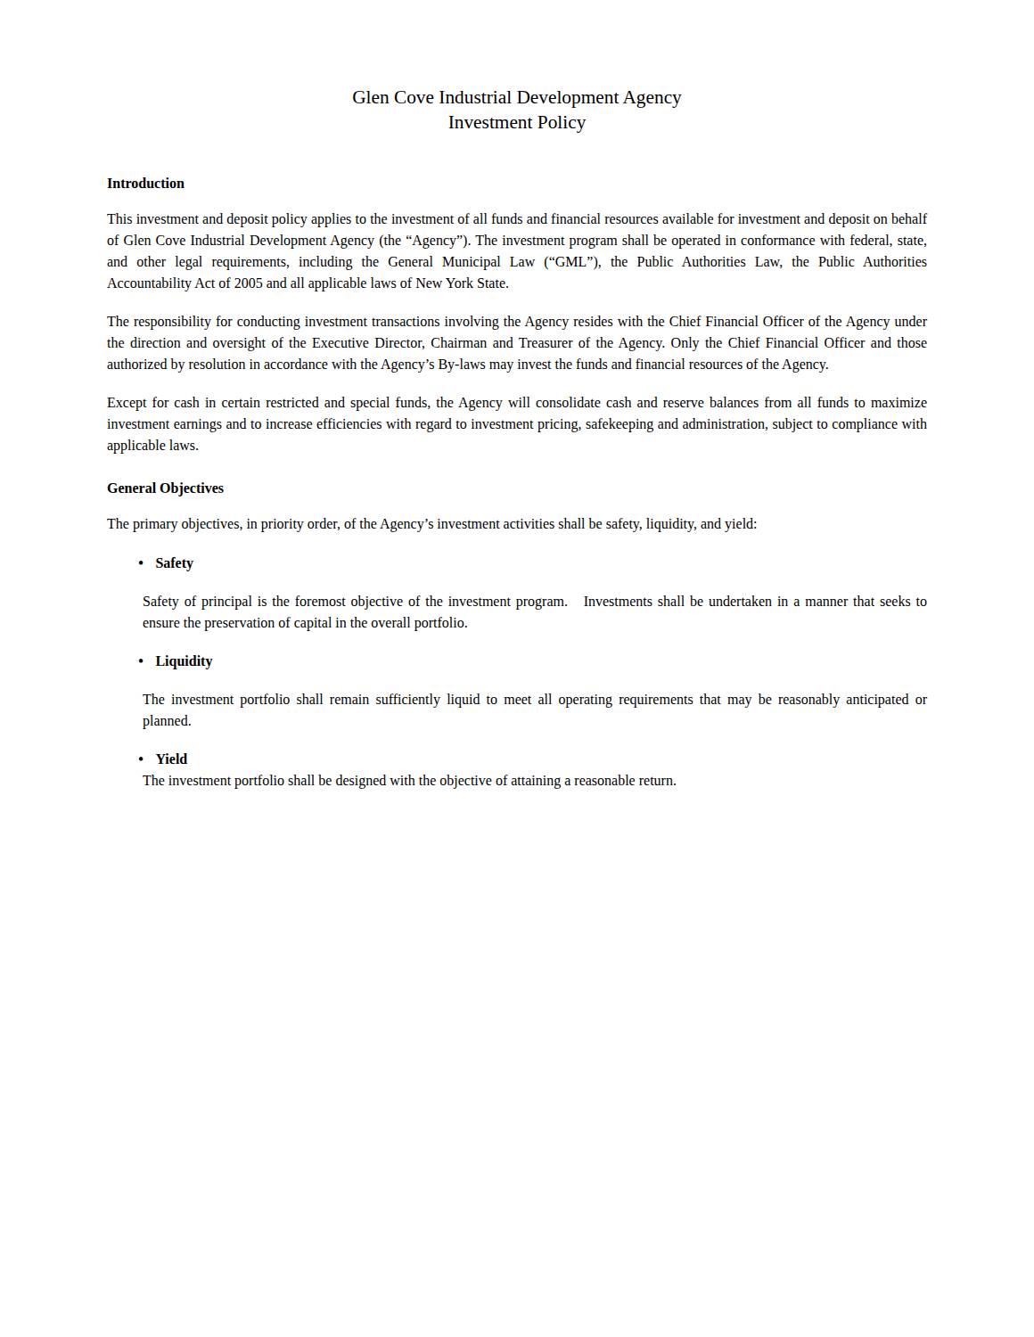Glen Cove Industrial Development Agency
Investment Policy
Introduction
This investment and deposit policy applies to the investment of all funds and financial resources available for investment and deposit on behalf of Glen Cove Industrial Development Agency (the “Agency”). The investment program shall be operated in conformance with federal, state, and other legal requirements, including the General Municipal Law (“GML”), the Public Authorities Law, the Public Authorities Accountability Act of 2005 and all applicable laws of New York State.
The responsibility for conducting investment transactions involving the Agency resides with the Chief Financial Officer of the Agency under the direction and oversight of the Executive Director, Chairman and Treasurer of the Agency. Only the Chief Financial Officer and those authorized by resolution in accordance with the Agency’s By-laws may invest the funds and financial resources of the Agency.
Except for cash in certain restricted and special funds, the Agency will consolidate cash and reserve balances from all funds to maximize investment earnings and to increase efficiencies with regard to investment pricing, safekeeping and administration, subject to compliance with applicable laws.
General Objectives
The primary objectives, in priority order, of the Agency’s investment activities shall be safety, liquidity, and yield:
Safety
Safety of principal is the foremost objective of the investment program. Investments shall be undertaken in a manner that seeks to ensure the preservation of capital in the overall portfolio.
Liquidity
The investment portfolio shall remain sufficiently liquid to meet all operating requirements that may be reasonably anticipated or planned.
Yield
The investment portfolio shall be designed with the objective of attaining a reasonable return.